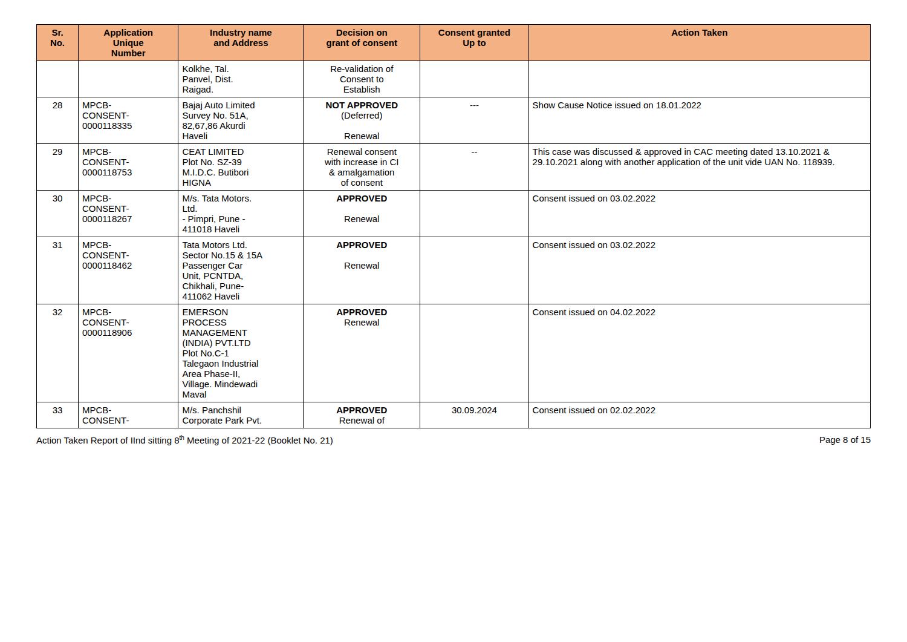| Sr. No. | Application Unique Number | Industry name and Address | Decision on grant of consent | Consent granted Up to | Action Taken |
| --- | --- | --- | --- | --- | --- |
| | | Kolkhe, Tal. Panvel, Dist. Raigad. | Re-validation of Consent to Establish | | |
| 28 | MPCB- CONSENT- 0000118335 | Bajaj Auto Limited Survey No. 51A, 82,67,86 Akurdi Haveli | NOT APPROVED (Deferred) Renewal | --- | Show Cause Notice issued on 18.01.2022 |
| 29 | MPCB- CONSENT- 0000118753 | CEAT LIMITED Plot No. SZ-39 M.I.D.C. Butibori HIGNA | Renewal consent with increase in CI & amalgamation of consent | -- | This case was discussed & approved in CAC meeting dated 13.10.2021 & 29.10.2021 along with another application of the unit vide UAN No. 118939. |
| 30 | MPCB- CONSENT- 0000118267 | M/s. Tata Motors. Ltd. - Pimpri, Pune - 411018 Haveli | APPROVED Renewal | | Consent issued on 03.02.2022 |
| 31 | MPCB- CONSENT- 0000118462 | Tata Motors Ltd. Sector No.15 & 15A Passenger Car Unit, PCNTDA, Chikhali, Pune- 411062 Haveli | APPROVED Renewal | | Consent issued on 03.02.2022 |
| 32 | MPCB- CONSENT- 0000118906 | EMERSON PROCESS MANAGEMENT (INDIA) PVT.LTD Plot No.C-1 Talegaon Industrial Area Phase-II, Village. Mindewadi Maval | APPROVED Renewal | | Consent issued on 04.02.2022 |
| 33 | MPCB- CONSENT- | M/s. Panchshil Corporate Park Pvt. | APPROVED Renewal of | 30.09.2024 | Consent issued on 02.02.2022 |
Action Taken Report of IInd sitting 8th Meeting of 2021-22 (Booklet No. 21)
Page 8 of 15